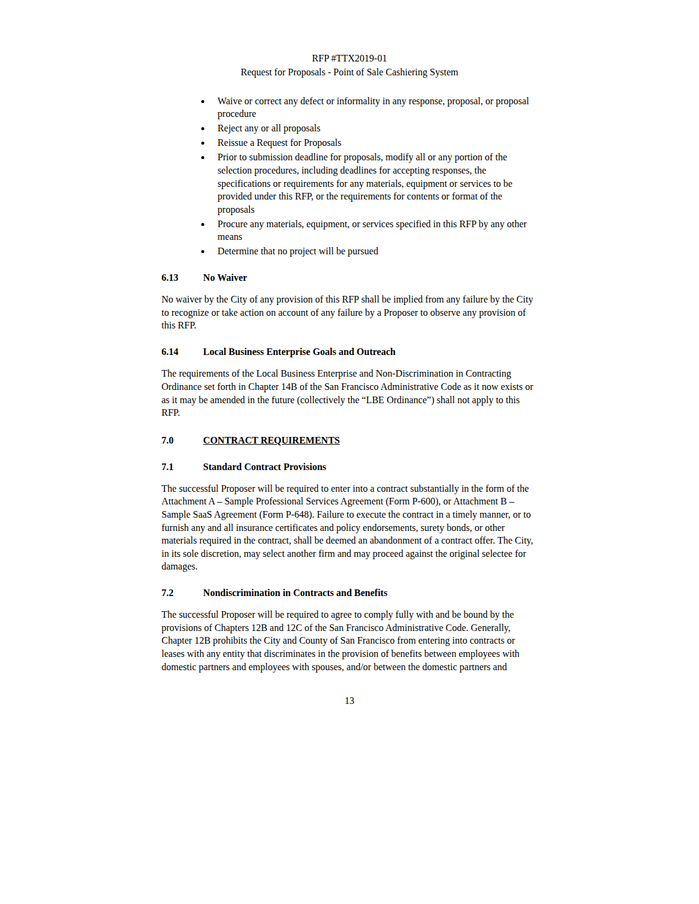RFP #TTX2019-01
Request for Proposals - Point of Sale Cashiering System
Waive or correct any defect or informality in any response, proposal, or proposal procedure
Reject any or all proposals
Reissue a Request for Proposals
Prior to submission deadline for proposals, modify all or any portion of the selection procedures, including deadlines for accepting responses, the specifications or requirements for any materials, equipment or services to be provided under this RFP, or the requirements for contents or format of the proposals
Procure any materials, equipment, or services specified in this RFP by any other means
Determine that no project will be pursued
6.13 No Waiver
No waiver by the City of any provision of this RFP shall be implied from any failure by the City to recognize or take action on account of any failure by a Proposer to observe any provision of this RFP.
6.14 Local Business Enterprise Goals and Outreach
The requirements of the Local Business Enterprise and Non-Discrimination in Contracting Ordinance set forth in Chapter 14B of the San Francisco Administrative Code as it now exists or as it may be amended in the future (collectively the “LBE Ordinance”) shall not apply to this RFP.
7.0 CONTRACT REQUIREMENTS
7.1 Standard Contract Provisions
The successful Proposer will be required to enter into a contract substantially in the form of the Attachment A – Sample Professional Services Agreement (Form P-600), or Attachment B – Sample SaaS Agreement (Form P-648). Failure to execute the contract in a timely manner, or to furnish any and all insurance certificates and policy endorsements, surety bonds, or other materials required in the contract, shall be deemed an abandonment of a contract offer. The City, in its sole discretion, may select another firm and may proceed against the original selectee for damages.
7.2 Nondiscrimination in Contracts and Benefits
The successful Proposer will be required to agree to comply fully with and be bound by the provisions of Chapters 12B and 12C of the San Francisco Administrative Code. Generally, Chapter 12B prohibits the City and County of San Francisco from entering into contracts or leases with any entity that discriminates in the provision of benefits between employees with domestic partners and employees with spouses, and/or between the domestic partners and
13